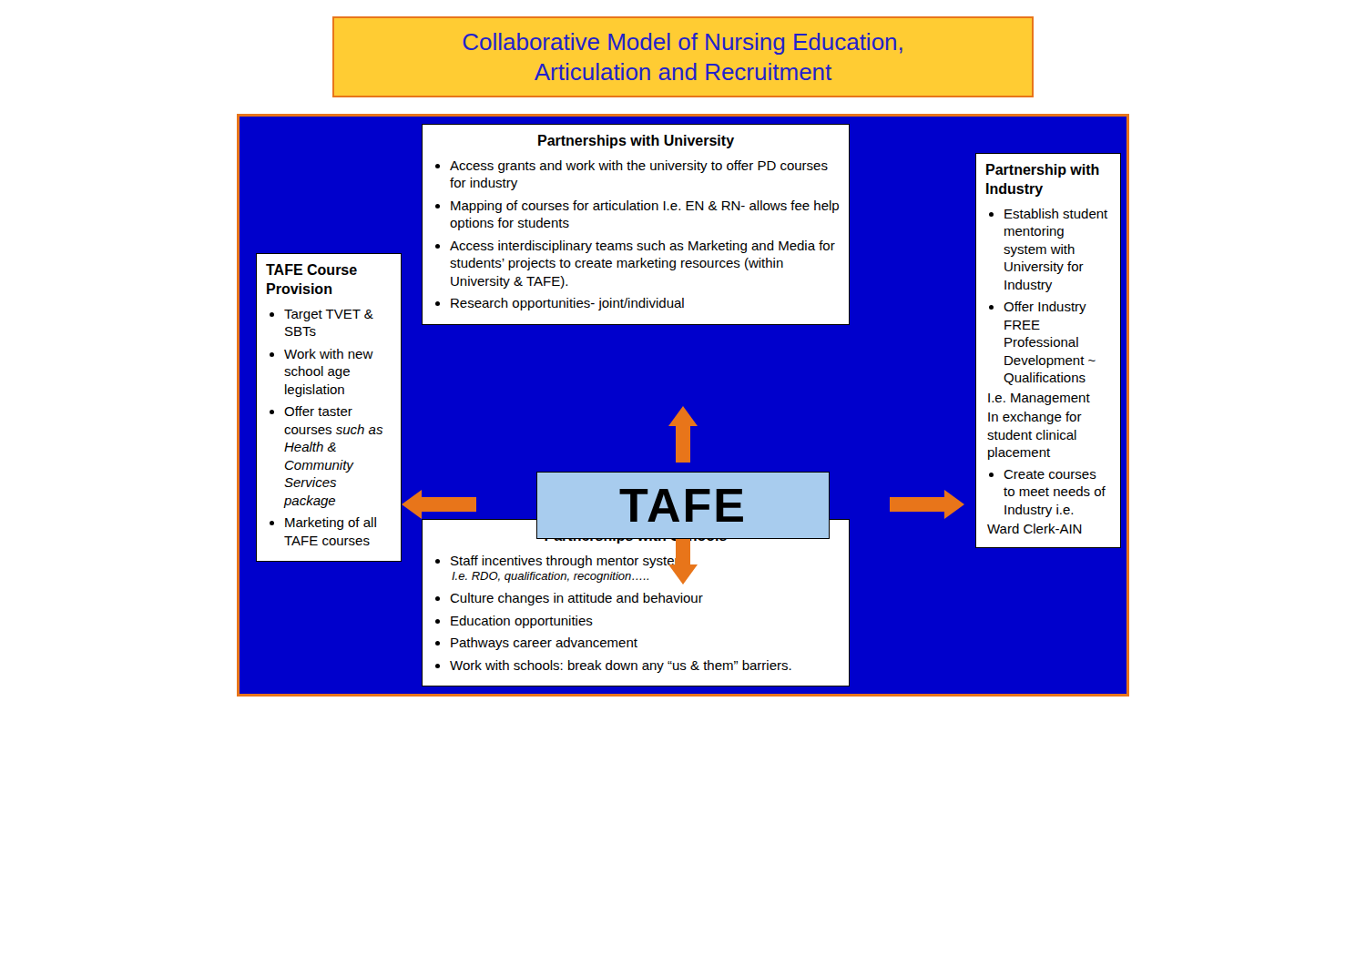Collaborative Model of Nursing Education,
Articulation and Recruitment
Partnerships with University
Access grants and work with the university to offer PD courses for industry
Mapping of courses for articulation I.e. EN & RN- allows fee help options for students
Access interdisciplinary teams such as Marketing and Media for students’ projects to create marketing resources (within University & TAFE).
Research opportunities- joint/individual
Partnership with Industry
Establish student mentoring system with University for Industry
Offer Industry FREE Professional Development ~ Qualifications
I.e. Management
In exchange for student clinical placement
Create courses to meet needs of Industry i.e.
Ward Clerk-AIN
TAFE Course Provision
Target TVET & SBTs
Work with new school age legislation
Offer taster courses such as Health & Community Services package
Marketing of all TAFE courses
Partnerships with Schools
Staff incentives through mentor system I.e. RDO, qualification, recognition…..
Culture changes in attitude and behaviour
Education opportunities
Pathways career advancement
Work with schools: break down any “us & them” barriers.
TAFE